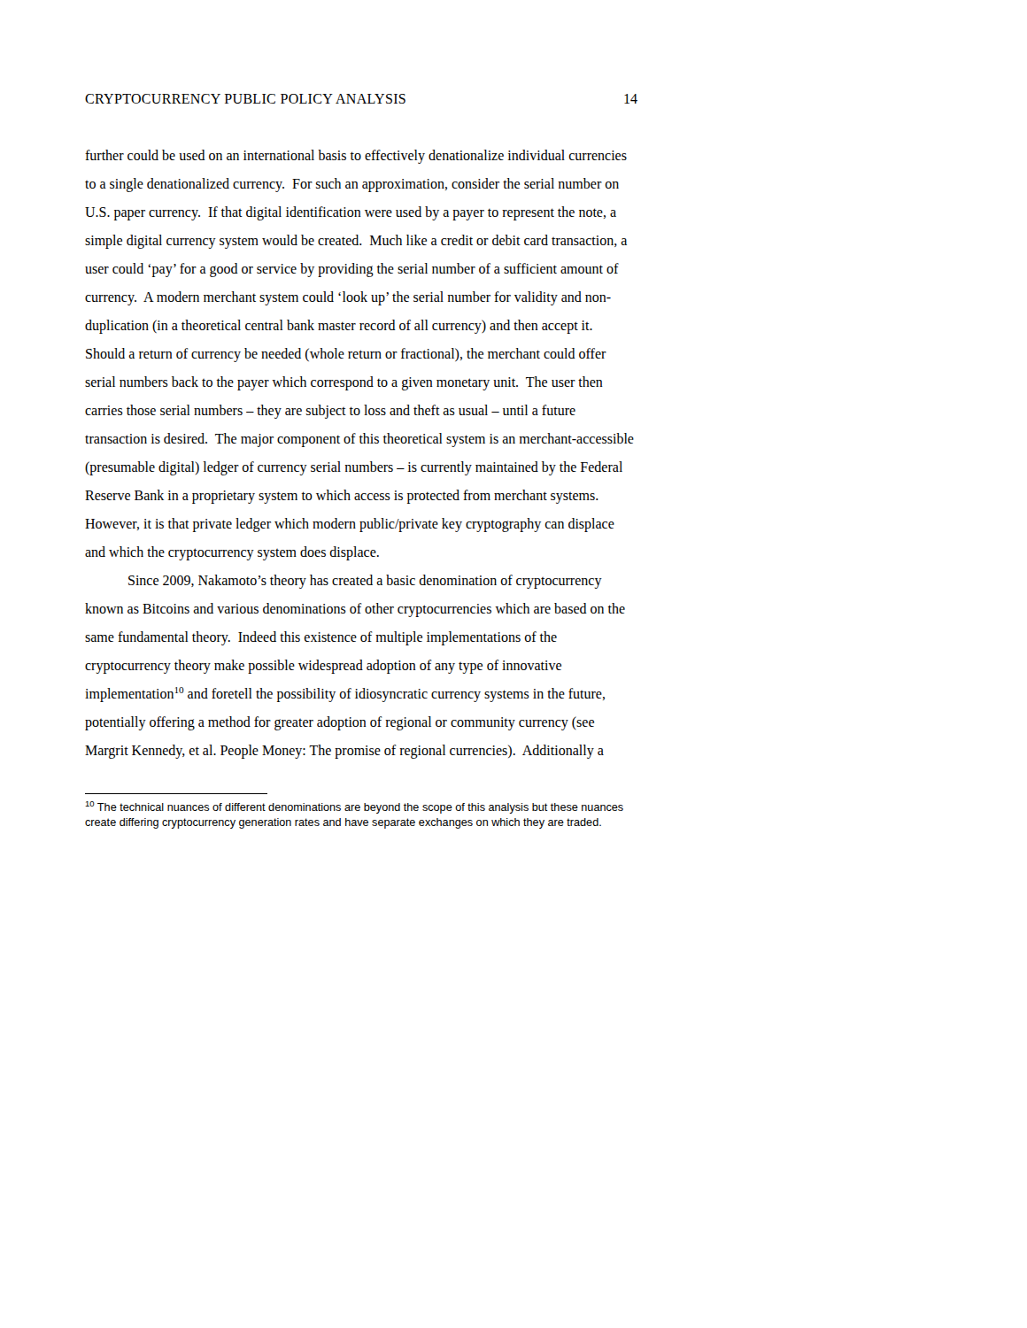Cryptocurrency Public Policy Analysis 14
further could be used on an international basis to effectively denationalize individual currencies to a single denationalized currency. For such an approximation, consider the serial number on U.S. paper currency. If that digital identification were used by a payer to represent the note, a simple digital currency system would be created. Much like a credit or debit card transaction, a user could ‘pay’ for a good or service by providing the serial number of a sufficient amount of currency. A modern merchant system could ‘look up’ the serial number for validity and non-duplication (in a theoretical central bank master record of all currency) and then accept it. Should a return of currency be needed (whole return or fractional), the merchant could offer serial numbers back to the payer which correspond to a given monetary unit. The user then carries those serial numbers – they are subject to loss and theft as usual – until a future transaction is desired. The major component of this theoretical system is an merchant-accessible (presumable digital) ledger of currency serial numbers – is currently maintained by the Federal Reserve Bank in a proprietary system to which access is protected from merchant systems. However, it is that private ledger which modern public/private key cryptography can displace and which the cryptocurrency system does displace.
Since 2009, Nakamoto’s theory has created a basic denomination of cryptocurrency known as Bitcoins and various denominations of other cryptocurrencies which are based on the same fundamental theory. Indeed this existence of multiple implementations of the cryptocurrency theory make possible widespread adoption of any type of innovative implementation10 and foretell the possibility of idiosyncratic currency systems in the future, potentially offering a method for greater adoption of regional or community currency (see Margrit Kennedy, et al. People Money: The promise of regional currencies). Additionally a
10 The technical nuances of different denominations are beyond the scope of this analysis but these nuances create differing cryptocurrency generation rates and have separate exchanges on which they are traded.